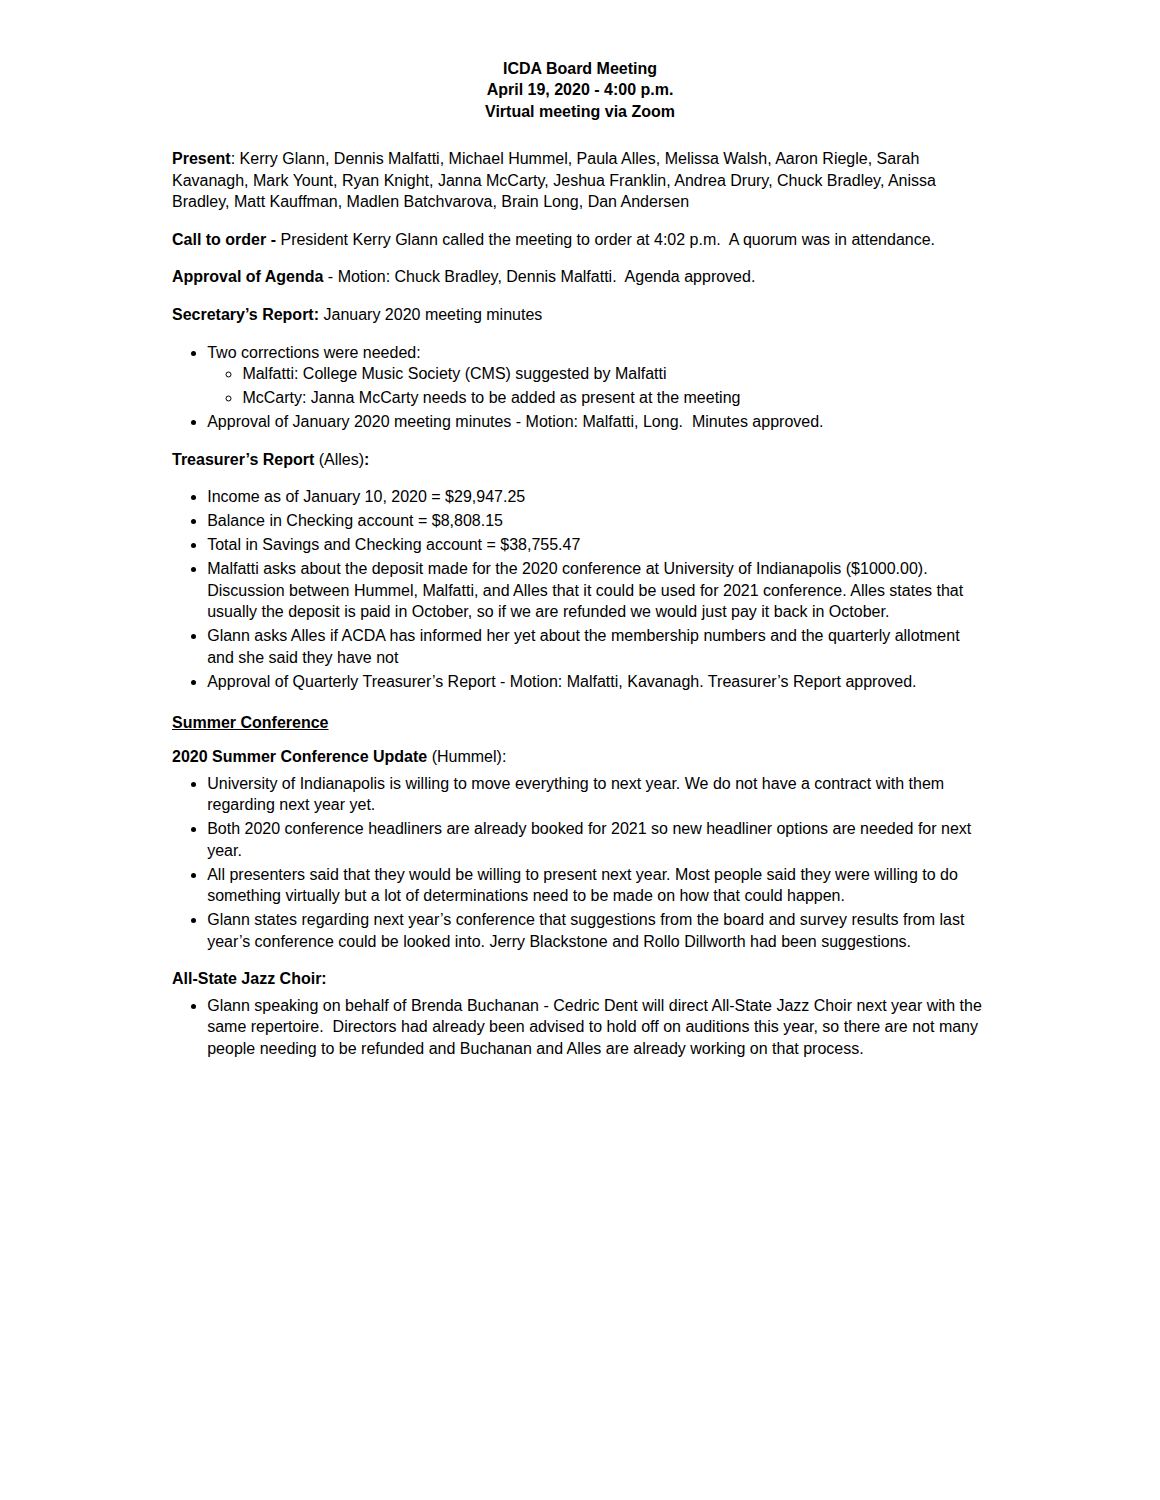ICDA Board Meeting
April 19, 2020 - 4:00 p.m.
Virtual meeting via Zoom
Present: Kerry Glann, Dennis Malfatti, Michael Hummel, Paula Alles, Melissa Walsh, Aaron Riegle, Sarah Kavanagh, Mark Yount, Ryan Knight, Janna McCarty, Jeshua Franklin, Andrea Drury, Chuck Bradley, Anissa Bradley, Matt Kauffman, Madlen Batchvarova, Brain Long, Dan Andersen
Call to order - President Kerry Glann called the meeting to order at 4:02 p.m. A quorum was in attendance.
Approval of Agenda - Motion: Chuck Bradley, Dennis Malfatti. Agenda approved.
Secretary’s Report: January 2020 meeting minutes
Two corrections were needed:
Malfatti: College Music Society (CMS) suggested by Malfatti
McCarty: Janna McCarty needs to be added as present at the meeting
Approval of January 2020 meeting minutes - Motion: Malfatti, Long. Minutes approved.
Treasurer’s Report (Alles):
Income as of January 10, 2020 = $29,947.25
Balance in Checking account = $8,808.15
Total in Savings and Checking account = $38,755.47
Malfatti asks about the deposit made for the 2020 conference at University of Indianapolis ($1000.00). Discussion between Hummel, Malfatti, and Alles that it could be used for 2021 conference. Alles states that usually the deposit is paid in October, so if we are refunded we would just pay it back in October.
Glann asks Alles if ACDA has informed her yet about the membership numbers and the quarterly allotment and she said they have not
Approval of Quarterly Treasurer’s Report - Motion: Malfatti, Kavanagh. Treasurer’s Report approved.
Summer Conference
2020 Summer Conference Update (Hummel):
University of Indianapolis is willing to move everything to next year. We do not have a contract with them regarding next year yet.
Both 2020 conference headliners are already booked for 2021 so new headliner options are needed for next year.
All presenters said that they would be willing to present next year. Most people said they were willing to do something virtually but a lot of determinations need to be made on how that could happen.
Glann states regarding next year’s conference that suggestions from the board and survey results from last year’s conference could be looked into. Jerry Blackstone and Rollo Dillworth had been suggestions.
All-State Jazz Choir:
Glann speaking on behalf of Brenda Buchanan - Cedric Dent will direct All-State Jazz Choir next year with the same repertoire. Directors had already been advised to hold off on auditions this year, so there are not many people needing to be refunded and Buchanan and Alles are already working on that process.